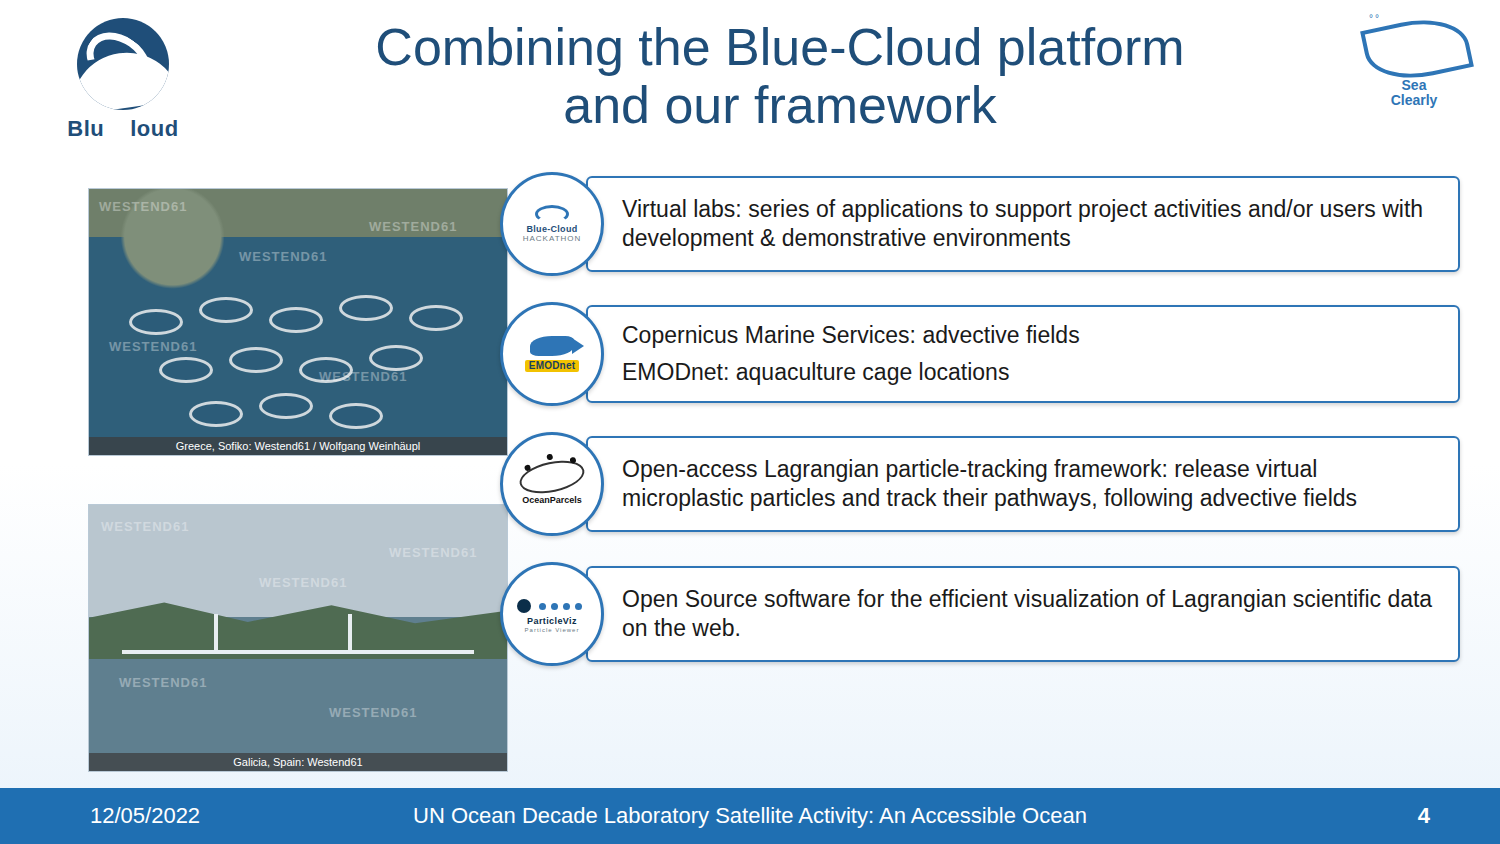Blu loud
°°
Sea
Clearly
Combining the Blue-Cloud platform
and our framework
WESTEND61 WESTEND61 WESTEND61 WESTEND61 WESTEND61
Greece, Sofiko: Westend61 / Wolfgang Weinhäupl
WESTEND61 WESTEND61 WESTEND61 WESTEND61 WESTEND61
Galicia, Spain: Westend61
Blue-Cloud
HACKATHON
Virtual labs: series of applications to support project activities and/or users with development & demonstrative environments
EMODnet
Copernicus Marine Services: advective fields
EMODnet: aquaculture cage locations
OceanParcels
Open-access Lagrangian particle-tracking framework: release virtual microplastic particles and track their pathways, following advective fields
ParticleViz
Particle Viewer
Open Source software for the efficient visualization of Lagrangian scientific data on the web.
12/05/2022
UN Ocean Decade Laboratory Satellite Activity: An Accessible Ocean
4